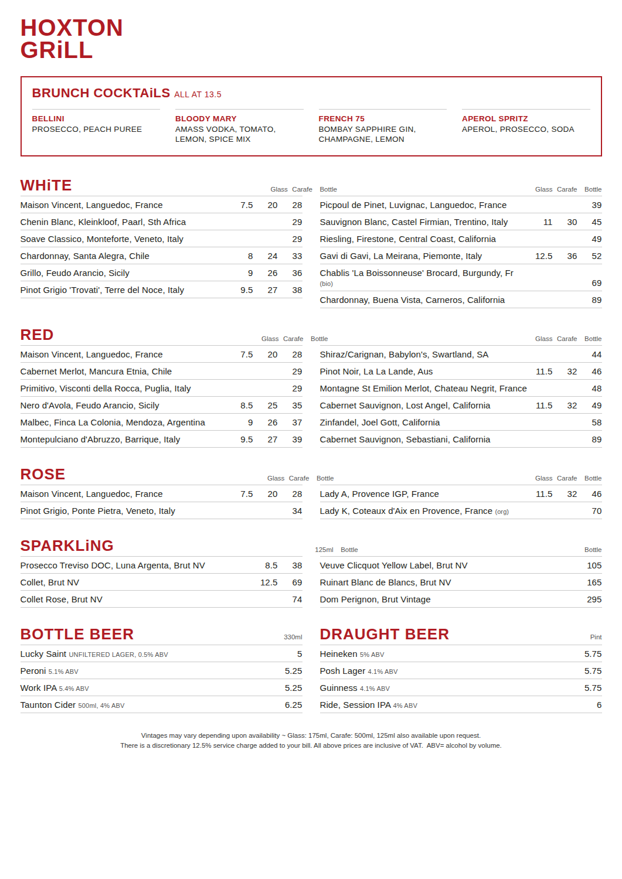HOXTON
GRiLL
BRUNCH COCKTAiLS ALL AT 13.5
BELLINI
Prosecco, peach puree
BLOODY MARY
Amass vodka, tomato, lemon, spice mix
FRENCH 75
Bombay Sapphire gin, champagne, lemon
APEROL SPRITZ
Aperol, prosecco, soda
WHiTE
Glass Carafe Bottle
Glass Carafe Bottle
| Maison Vincent, Languedoc, France | 7.5 | 20 | 28 |
| Chenin Blanc, Kleinkloof, Paarl, Sth Africa | | | 29 |
| Soave Classico, Monteforte, Veneto, Italy | | | 29 |
| Chardonnay, Santa Alegra, Chile | 8 | 24 | 33 |
| Grillo, Feudo Arancio, Sicily | 9 | 26 | 36 |
| Pinot Grigio 'Trovati', Terre del Noce, Italy | 9.5 | 27 | 38 |
| Picpoul de Pinet, Luvignac, Languedoc, France | | | 39 |
| Sauvignon Blanc, Castel Firmian, Trentino, Italy | 11 | 30 | 45 |
| Riesling, Firestone, Central Coast, California | | | 49 |
| Gavi di Gavi, La Meirana, Piemonte, Italy | 12.5 | 36 | 52 |
| Chablis 'La Boissonneuse' Brocard, Burgundy, Fr (bio) | | | 69 |
| Chardonnay, Buena Vista, Carneros, California | | | 89 |
RED
Glass Carafe Bottle
Glass Carafe Bottle
| Maison Vincent, Languedoc, France | 7.5 | 20 | 28 |
| Cabernet Merlot, Mancura Etnia, Chile | | | 29 |
| Primitivo, Visconti della Rocca, Puglia, Italy | | | 29 |
| Nero d'Avola, Feudo Arancio, Sicily | 8.5 | 25 | 35 |
| Malbec, Finca La Colonia, Mendoza, Argentina | 9 | 26 | 37 |
| Montepulciano d'Abruzzo, Barrique, Italy | 9.5 | 27 | 39 |
| Shiraz/Carignan, Babylon's, Swartland, SA | | | 44 |
| Pinot Noir, La La Lande, Aus | 11.5 | 32 | 46 |
| Montagne St Emilion Merlot, Chateau Negrit, France | | | 48 |
| Cabernet Sauvignon, Lost Angel, California | 11.5 | 32 | 49 |
| Zinfandel, Joel Gott, California | | | 58 |
| Cabernet Sauvignon, Sebastiani, California | | | 89 |
ROSE
Glass Carafe Bottle
Glass Carafe Bottle
| Maison Vincent, Languedoc, France | 7.5 | 20 | 28 |
| Pinot Grigio, Ponte Pietra, Veneto, Italy | | | 34 |
| Lady A, Provence IGP, France | 11.5 | 32 | 46 |
| Lady K, Coteaux d'Aix en Provence, France (org) | | | 70 |
SPARKLiNG
125ml Bottle
Bottle
| Prosecco Treviso DOC, Luna Argenta, Brut NV | 8.5 | 38 |
| Collet, Brut NV | 12.5 | 69 |
| Collet Rose, Brut NV | | 74 |
| Veuve Clicquot Yellow Label, Brut NV | 105 |
| Ruinart Blanc de Blancs, Brut NV | 165 |
| Dom Perignon, Brut Vintage | 295 |
BOTTLE BEER
330ml
| Lucky Saint UNFILTERED LAGER, 0.5% ABV | 5 |
| Peroni 5.1% ABV | 5.25 |
| Work IPA 5.4% ABV | 5.25 |
| Taunton Cider 500ml, 4% ABV | 6.25 |
DRAUGHT BEER
Pint
| Heineken 5% ABV | 5.75 |
| Posh Lager 4.1% ABV | 5.75 |
| Guinness 4.1% ABV | 5.75 |
| Ride, Session IPA 4% ABV | 6 |
Vintages may vary depending upon availability ~ Glass: 175ml, Carafe: 500ml, 125ml also available upon request.
There is a discretionary 12.5% service charge added to your bill. All above prices are inclusive of VAT. ABV= alcohol by volume.